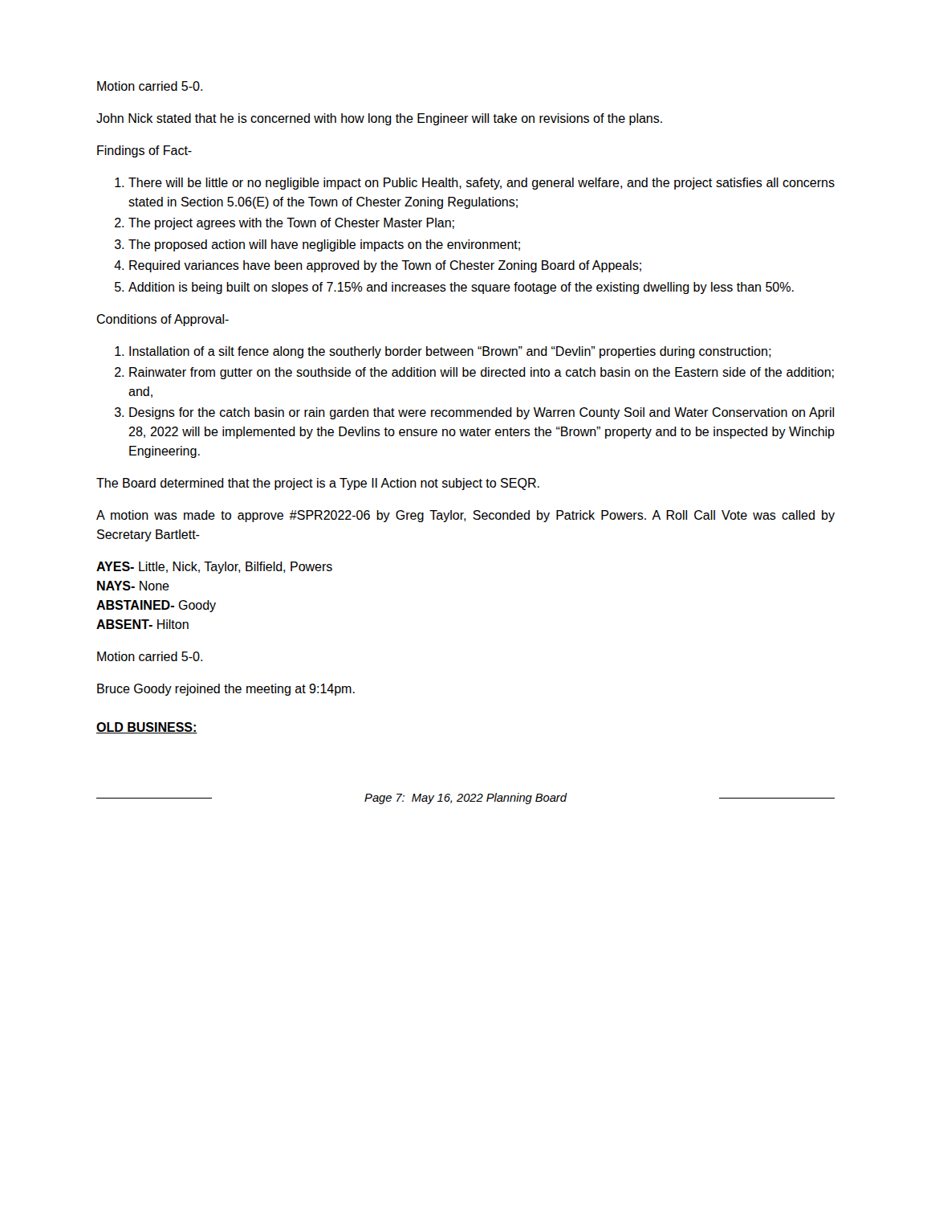Motion carried 5-0.
John Nick stated that he is concerned with how long the Engineer will take on revisions of the plans.
Findings of Fact-
There will be little or no negligible impact on Public Health, safety, and general welfare, and the project satisfies all concerns stated in Section 5.06(E) of the Town of Chester Zoning Regulations;
The project agrees with the Town of Chester Master Plan;
The proposed action will have negligible impacts on the environment;
Required variances have been approved by the Town of Chester Zoning Board of Appeals;
Addition is being built on slopes of 7.15% and increases the square footage of the existing dwelling by less than 50%.
Conditions of Approval-
Installation of a silt fence along the southerly border between “Brown” and “Devlin” properties during construction;
Rainwater from gutter on the southside of the addition will be directed into a catch basin on the Eastern side of the addition; and,
Designs for the catch basin or rain garden that were recommended by Warren County Soil and Water Conservation on April 28, 2022 will be implemented by the Devlins to ensure no water enters the “Brown” property and to be inspected by Winchip Engineering.
The Board determined that the project is a Type II Action not subject to SEQR.
A motion was made to approve #SPR2022-06 by Greg Taylor, Seconded by Patrick Powers. A Roll Call Vote was called by Secretary Bartlett-
AYES- Little, Nick, Taylor, Bilfield, Powers
NAYS- None
ABSTAINED- Goody
ABSENT- Hilton
Motion carried 5-0.
Bruce Goody rejoined the meeting at 9:14pm.
OLD BUSINESS:
Page 7: May 16, 2022 Planning Board